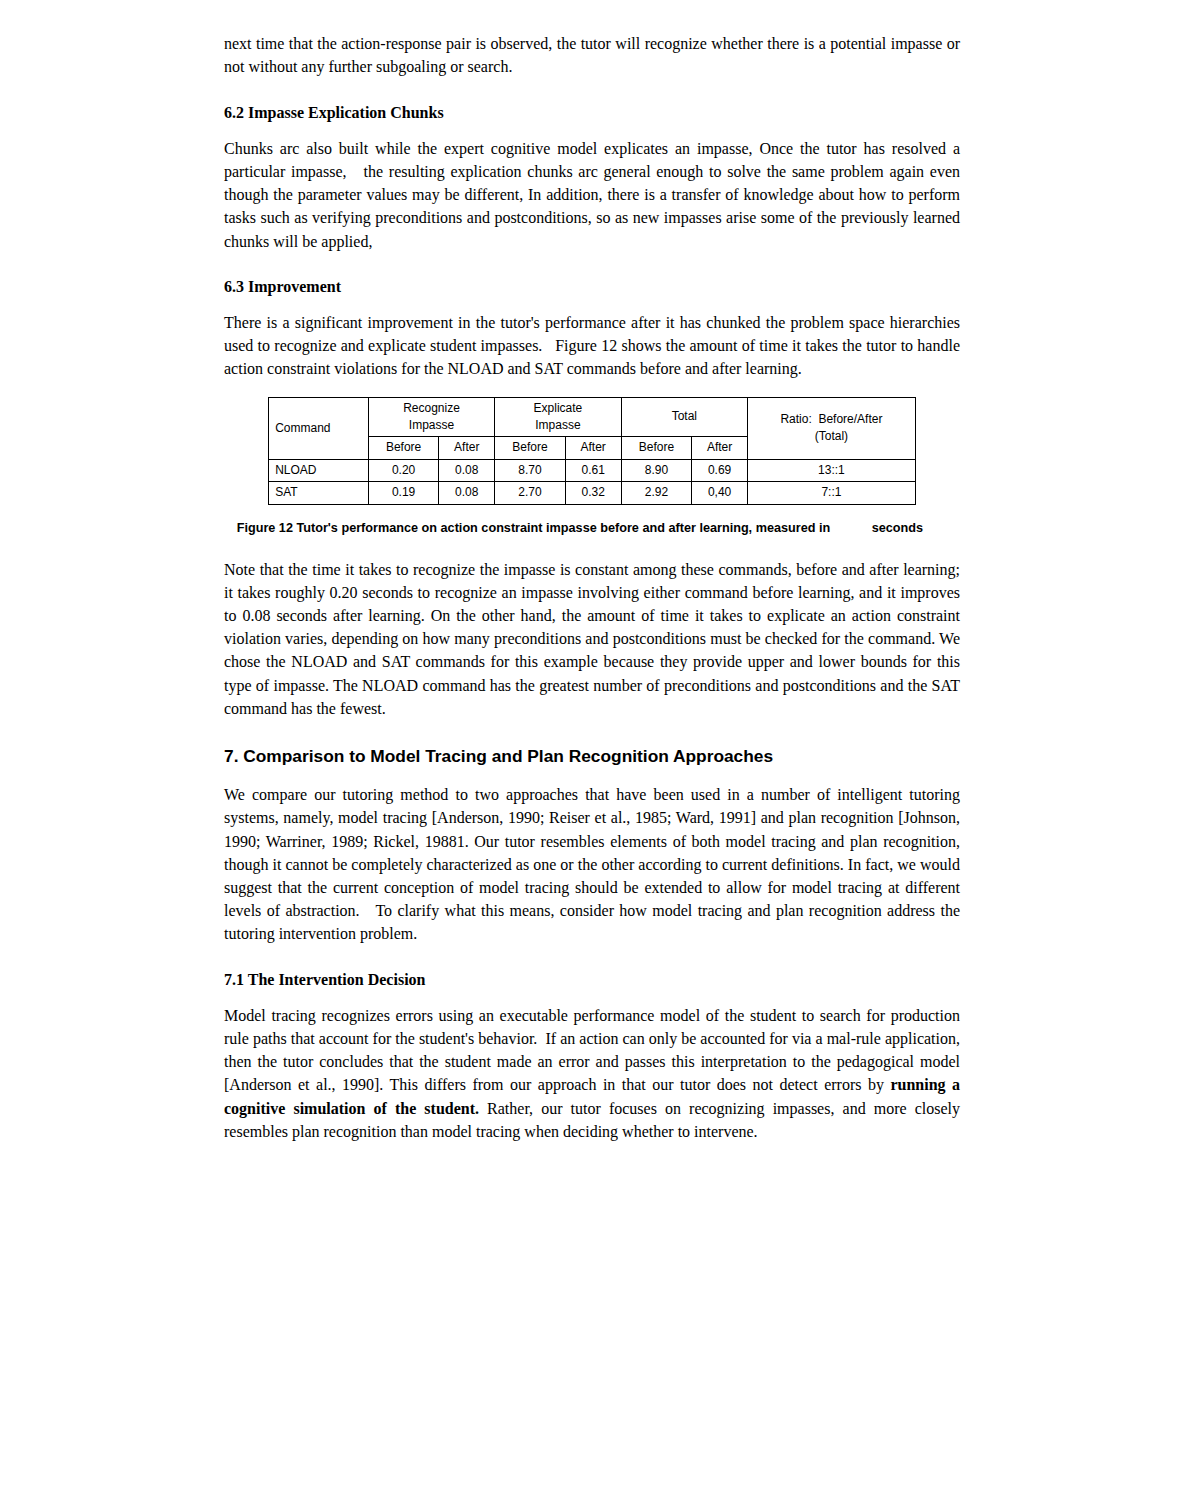next time that the action-response pair is observed, the tutor will recognize whether there is a potential impasse or not without any further subgoaling or search.
6.2 Impasse Explication Chunks
Chunks arc also built while the expert cognitive model explicates an impasse, Once the tutor has resolved a particular impasse, the resulting explication chunks arc general enough to solve the same problem again even though the parameter values may be different, In addition, there is a transfer of knowledge about how to perform tasks such as verifying preconditions and postconditions, so as new impasses arise some of the previously learned chunks will be applied,
6.3 Improvement
There is a significant improvement in the tutor's performance after it has chunked the problem space hierarchies used to recognize and explicate student impasses. Figure 12 shows the amount of time it takes the tutor to handle action constraint violations for the NLOAD and SAT commands before and after learning.
| Command | Recognize Impasse | Explicate Impasse | Total | Ratio: Before/After (Total) |
| --- | --- | --- | --- | --- |
| Before | After | Before | After | Before | After |
| NLOAD | 0.20 | 0.08 | 8.70 | 0.61 | 8.90 | 0.69 | 13::1 |
| SAT | 0.19 | 0.08 | 2.70 | 0.32 | 2.92 | 0,40 | 7::1 |
Figure 12 Tutor's performance on action constraint impasse before and after learning, measured in seconds
Note that the time it takes to recognize the impasse is constant among these commands, before and after learning; it takes roughly 0.20 seconds to recognize an impasse involving either command before learning, and it improves to 0.08 seconds after learning. On the other hand, the amount of time it takes to explicate an action constraint violation varies, depending on how many preconditions and postconditions must be checked for the command. We chose the NLOAD and SAT commands for this example because they provide upper and lower bounds for this type of impasse. The NLOAD command has the greatest number of preconditions and postconditions and the SAT command has the fewest.
7. Comparison to Model Tracing and Plan Recognition Approaches
We compare our tutoring method to two approaches that have been used in a number of intelligent tutoring systems, namely, model tracing [Anderson, 1990; Reiser et al., 1985; Ward, 1991] and plan recognition [Johnson, 1990; Warriner, 1989; Rickel, 19881. Our tutor resembles elements of both model tracing and plan recognition, though it cannot be completely characterized as one or the other according to current definitions. In fact, we would suggest that the current conception of model tracing should be extended to allow for model tracing at different levels of abstraction. To clarify what this means, consider how model tracing and plan recognition address the tutoring intervention problem.
7.1 The Intervention Decision
Model tracing recognizes errors using an executable performance model of the student to search for production rule paths that account for the student's behavior. If an action can only be accounted for via a mal-rule application, then the tutor concludes that the student made an error and passes this interpretation to the pedagogical model [Anderson et al., 1990]. This differs from our approach in that our tutor does not detect errors by running a cognitive simulation of the student. Rather, our tutor focuses on recognizing impasses, and more closely resembles plan recognition than model tracing when deciding whether to intervene.